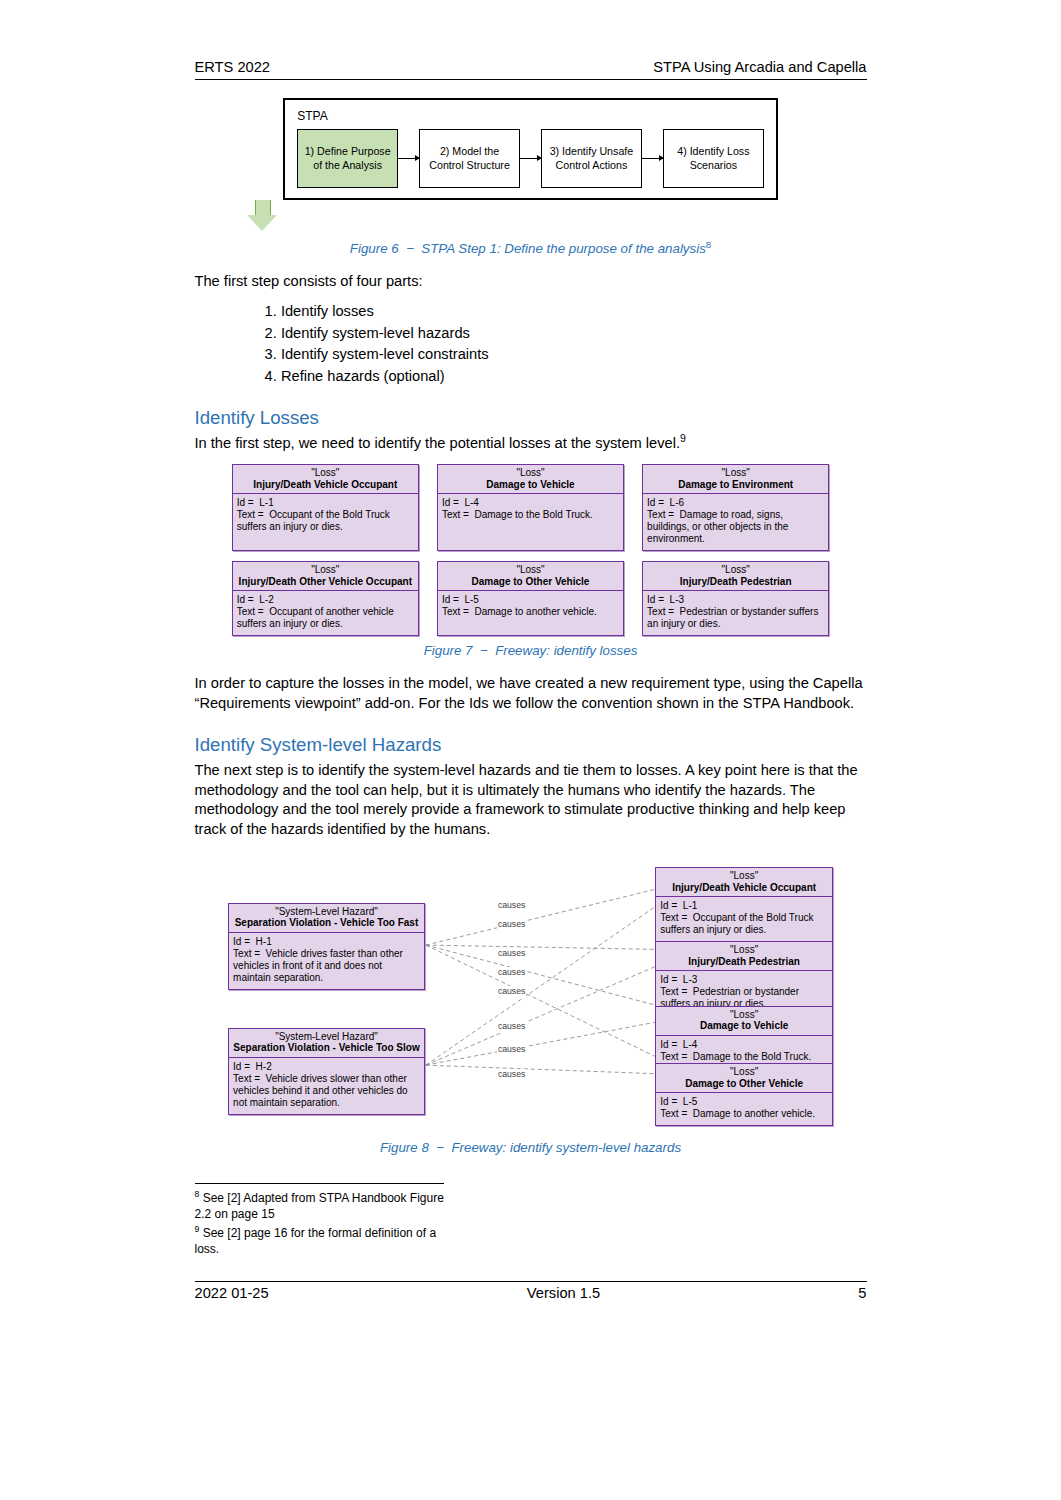ERTS 2022 STPA Using Arcadia and Capella
STPA
1) Define Purpose of the Analysis
2) Model the Control Structure
3) Identify Unsafe Control Actions
4) Identify Loss Scenarios
Figure 6 − STPA Step 1: Define the purpose of the analysis8
The first step consists of four parts:
Identify losses
Identify system-level hazards
Identify system-level constraints
Refine hazards (optional)
Identify Losses
In the first step, we need to identify the potential losses at the system level.9
"Loss" Injury/Death Vehicle Occupant
Id = L-1
Text = Occupant of the Bold Truck suffers an injury or dies.
"Loss" Damage to Vehicle
Id = L-4
Text = Damage to the Bold Truck.
"Loss" Damage to Environment
Id = L-6
Text = Damage to road, signs, buildings, or other objects in the environment.
"Loss" Injury/Death Other Vehicle Occupant
Id = L-2
Text = Occupant of another vehicle suffers an injury or dies.
"Loss" Damage to Other Vehicle
Id = L-5
Text = Damage to another vehicle.
"Loss" Injury/Death Pedestrian
Id = L-3
Text = Pedestrian or bystander suffers an injury or dies.
Figure 7 − Freeway: identify losses
In order to capture the losses in the model, we have created a new requirement type, using the Capella “Requirements viewpoint” add-on. For the Ids we follow the convention shown in the STPA Handbook.
Identify System-level Hazards
The next step is to identify the system-level hazards and tie them to losses. A key point here is that the methodology and the tool can help, but it is ultimately the humans who identify the hazards. The methodology and the tool merely provide a framework to stimulate productive thinking and help keep track of the hazards identified by the humans.
causes
causes
causes
causes
causes
causes
causes
causes
"System-Level Hazard" Separation Violation - Vehicle Too Fast
Id = H-1
Text = Vehicle drives faster than other vehicles in front of it and does not maintain separation.
"System-Level Hazard" Separation Violation - Vehicle Too Slow
Id = H-2
Text = Vehicle drives slower than other vehicles behind it and other vehicles do not maintain separation.
"Loss" Injury/Death Vehicle Occupant
Id = L-1
Text = Occupant of the Bold Truck suffers an injury or dies.
"Loss" Injury/Death Pedestrian
Id = L-3
Text = Pedestrian or bystander suffers an injury or dies.
"Loss" Damage to Vehicle
Id = L-4
Text = Damage to the Bold Truck.
"Loss" Damage to Other Vehicle
Id = L-5
Text = Damage to another vehicle.
Figure 8 − Freeway: identify system-level hazards
8 See [2] Adapted from STPA Handbook Figure 2.2 on page 15
9 See [2] page 16 for the formal definition of a loss.
2022 01-25 Version 1.5 5